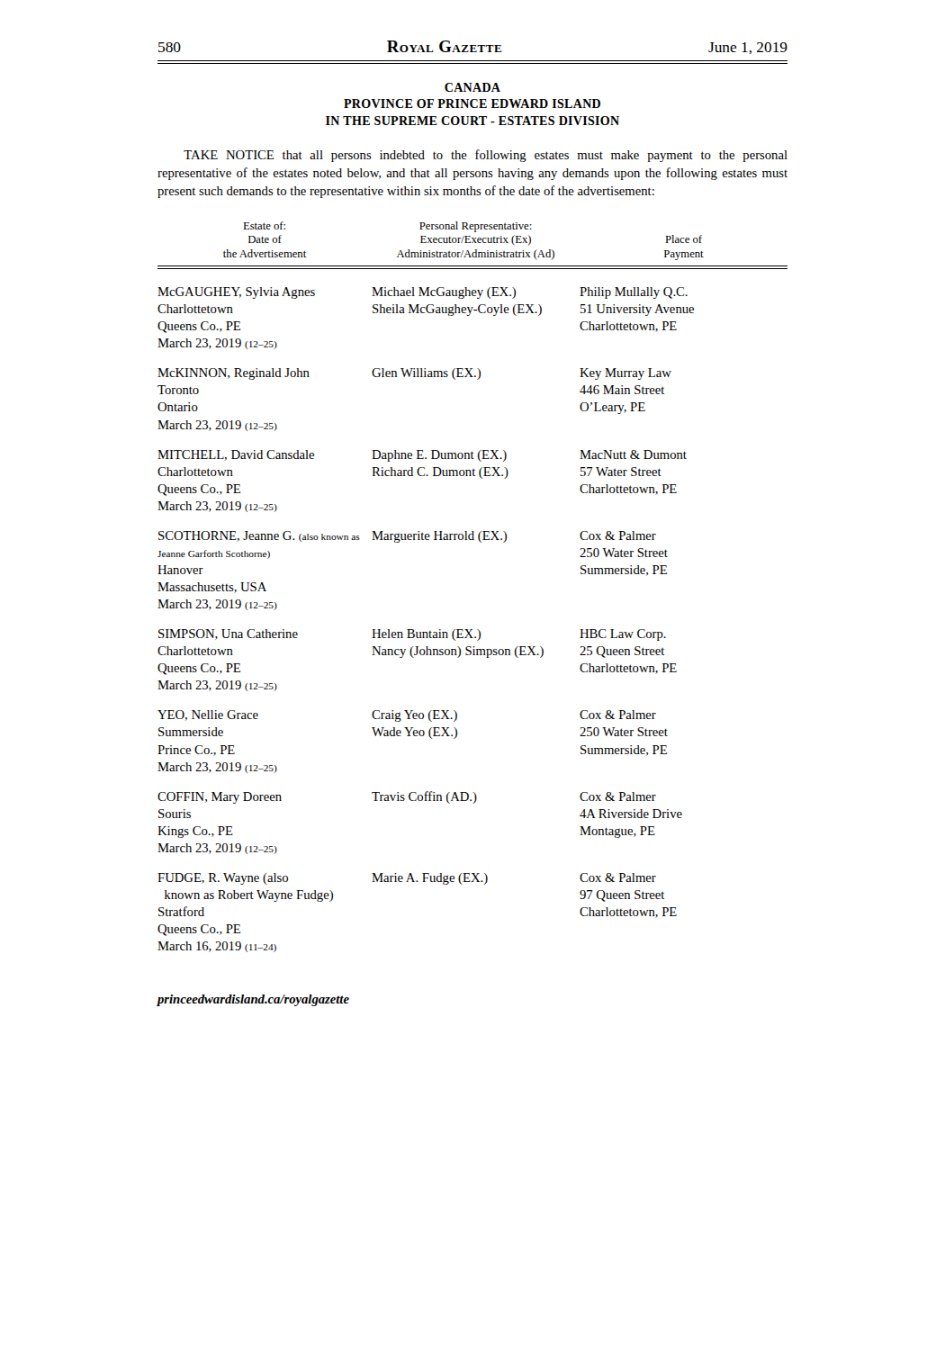580 Royal Gazette June 1, 2019
CANADA
PROVINCE OF PRINCE EDWARD ISLAND
IN THE SUPREME COURT - ESTATES DIVISION
TAKE NOTICE that all persons indebted to the following estates must make payment to the personal representative of the estates noted below, and that all persons having any demands upon the following estates must present such demands to the representative within six months of the date of the advertisement:
| Estate of: Date of the Advertisement | Personal Representative: Executor/Executrix (Ex) Administrator/Administratrix (Ad) | Place of Payment |
| --- | --- | --- |
| McGAUGHEY, Sylvia Agnes Charlottetown Queens Co., PE March 23, 2019 (12–25) | Michael McGaughey (EX.) Sheila McGaughey-Coyle (EX.) | Philip Mullally Q.C. 51 University Avenue Charlottetown, PE |
| McKINNON, Reginald John Toronto Ontario March 23, 2019 (12–25) | Glen Williams (EX.) | Key Murray Law 446 Main Street O’Leary, PE |
| MITCHELL, David Cansdale Charlottetown Queens Co., PE March 23, 2019 (12–25) | Daphne E. Dumont (EX.) Richard C. Dumont (EX.) | MacNutt & Dumont 57 Water Street Charlottetown, PE |
| SCOTHORNE, Jeanne G. (also known as Jeanne Garforth Scothorne) Hanover Massachusetts, USA March 23, 2019 (12–25) | Marguerite Harrold (EX.) | Cox & Palmer 250 Water Street Summerside, PE |
| SIMPSON, Una Catherine Charlottetown Queens Co., PE March 23, 2019 (12–25) | Helen Buntain (EX.) Nancy (Johnson) Simpson (EX.) | HBC Law Corp. 25 Queen Street Charlottetown, PE |
| YEO, Nellie Grace Summerside Prince Co., PE March 23, 2019 (12–25) | Craig Yeo (EX.) Wade Yeo (EX.) | Cox & Palmer 250 Water Street Summerside, PE |
| COFFIN, Mary Doreen Souris Kings Co., PE March 23, 2019 (12–25) | Travis Coffin (AD.) | Cox & Palmer 4A Riverside Drive Montague, PE |
| FUDGE, R. Wayne (also known as Robert Wayne Fudge) Stratford Queens Co., PE March 16, 2019 (11–24) | Marie A. Fudge (EX.) | Cox & Palmer 97 Queen Street Charlottetown, PE |
princeedwardisland.ca/royalgazette